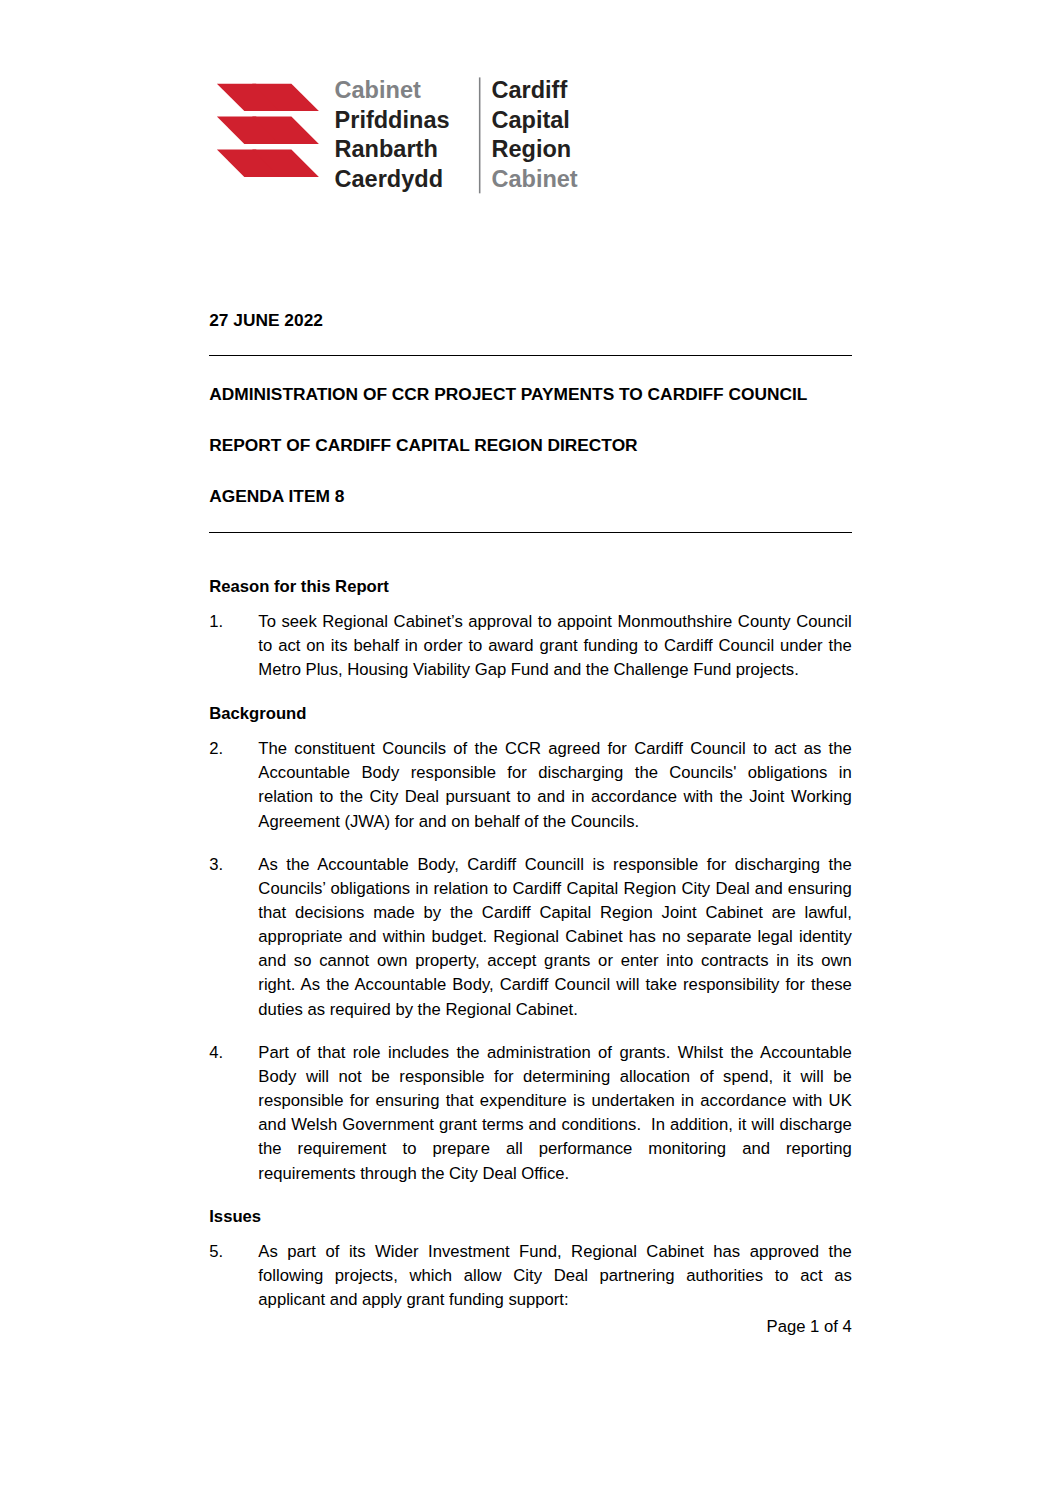27 JUNE 2022
Administration of CCR Project Payments to Cardiff Council
Report of Cardiff Capital Region Director
Agenda Item 8
Reason for this Report
To seek Regional Cabinet’s approval to appoint Monmouthshire County Council to act on its behalf in order to award grant funding to Cardiff Council under the Metro Plus, Housing Viability Gap Fund and the Challenge Fund projects.
Background
The constituent Councils of the CCR agreed for Cardiff Council to act as the Accountable Body responsible for discharging the Councils' obligations in relation to the City Deal pursuant to and in accordance with the Joint Working Agreement (JWA) for and on behalf of the Councils.
As the Accountable Body, Cardiff Councill is responsible for discharging the Councils’ obligations in relation to Cardiff Capital Region City Deal and ensuring that decisions made by the Cardiff Capital Region Joint Cabinet are lawful, appropriate and within budget. Regional Cabinet has no separate legal identity and so cannot own property, accept grants or enter into contracts in its own right. As the Accountable Body, Cardiff Council will take responsibility for these duties as required by the Regional Cabinet.
Part of that role includes the administration of grants. Whilst the Accountable Body will not be responsible for determining allocation of spend, it will be responsible for ensuring that expenditure is undertaken in accordance with UK and Welsh Government grant terms and conditions. In addition, it will discharge the requirement to prepare all performance monitoring and reporting requirements through the City Deal Office.
Issues
As part of its Wider Investment Fund, Regional Cabinet has approved the following projects, which allow City Deal partnering authorities to act as applicant and apply grant funding support:
Page 1 of 4